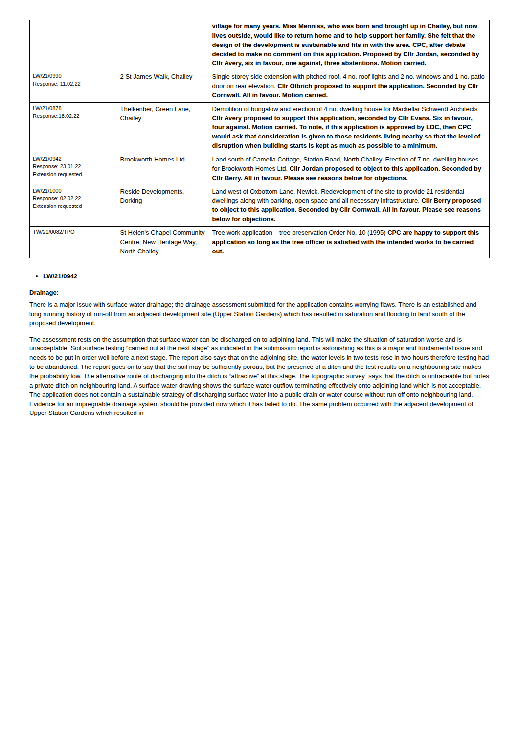| | | village for many years. Miss Menniss, who was born and brought up in Chailey, but now lives outside, would like to return home and to help support her family. She felt that the design of the development is sustainable and fits in with the area. CPC, after debate decided to make no comment on this application. Proposed by Cllr Jordan, seconded by Cllr Avery, six in favour, one against, three abstentions. Motion carried. |
| LW/21/0990 Response: 11.02.22 | 2 St James Walk, Chailey | Single storey side extension with pitched roof, 4 no. roof lights and 2 no. windows and 1 no. patio door on rear elevation. Cllr Olbrich proposed to support the application. Seconded by Cllr Cornwall. All in favour. Motion carried. |
| LW/21/0878 Response:18.02.22 | Thelkenber, Green Lane, Chailey | Demolition of bungalow and erection of 4 no. dwelling house for Mackellar Schwerdt Architects Cllr Avery proposed to support this application, seconded by Cllr Evans. Six in favour, four against. Motion carried. To note, if this application is approved by LDC, then CPC would ask that consideration is given to those residents living nearby so that the level of disruption when building starts is kept as much as possible to a minimum. |
| LW/21/0942 Response: 23.01.22 Extension requested. | Brookworth Homes Ltd | Land south of Camelia Cottage, Station Road, North Chailey. Erection of 7 no. dwelling houses for Brookworth Homes Ltd. Cllr Jordan proposed to object to this application. Seconded by Cllr Berry. All in favour. Please see reasons below for objections. |
| LW/21/1000 Response: 02.02.22 Extension requested | Reside Developments, Dorking | Land west of Oxbottom Lane, Newick. Redevelopment of the site to provide 21 residential dwellings along with parking, open space and all necessary infrastructure. Cllr Berry proposed to object to this application. Seconded by Cllr Cornwall. All in favour. Please see reasons below for objections. |
| TW/21/0082/TPO | St Helen's Chapel Community Centre, New Heritage Way, North Chailey | Tree work application – tree preservation Order No. 10 (1995) CPC are happy to support this application so long as the tree officer is satisfied with the intended works to be carried out. |
LW/21/0942
Drainage:
There is a major issue with surface water drainage; the drainage assessment submitted for the application contains worrying flaws. There is an established and long running history of run-off from an adjacent development site (Upper Station Gardens) which has resulted in saturation and flooding to land south of the proposed development.
The assessment rests on the assumption that surface water can be discharged on to adjoining land. This will make the situation of saturation worse and is unacceptable. Soil surface testing “carried out at the next stage” as indicated in the submission report is astonishing as this is a major and fundamental issue and needs to be put in order well before a next stage. The report also says that on the adjoining site, the water levels in two tests rose in two hours therefore testing had to be abandoned. The report goes on to say that the soil may be sufficiently porous, but the presence of a ditch and the test results on a neighbouring site makes the probability low. The alternative route of discharging into the ditch is “attractive” at this stage. The topographic survey says that the ditch is untraceable but notes a private ditch on neighbouring land. A surface water drawing shows the surface water outflow terminating effectively onto adjoining land which is not acceptable. The application does not contain a sustainable strategy of discharging surface water into a public drain or water course without run off onto neighbouring land. Evidence for an impregnable drainage system should be provided now which it has failed to do. The same problem occurred with the adjacent development of Upper Station Gardens which resulted in